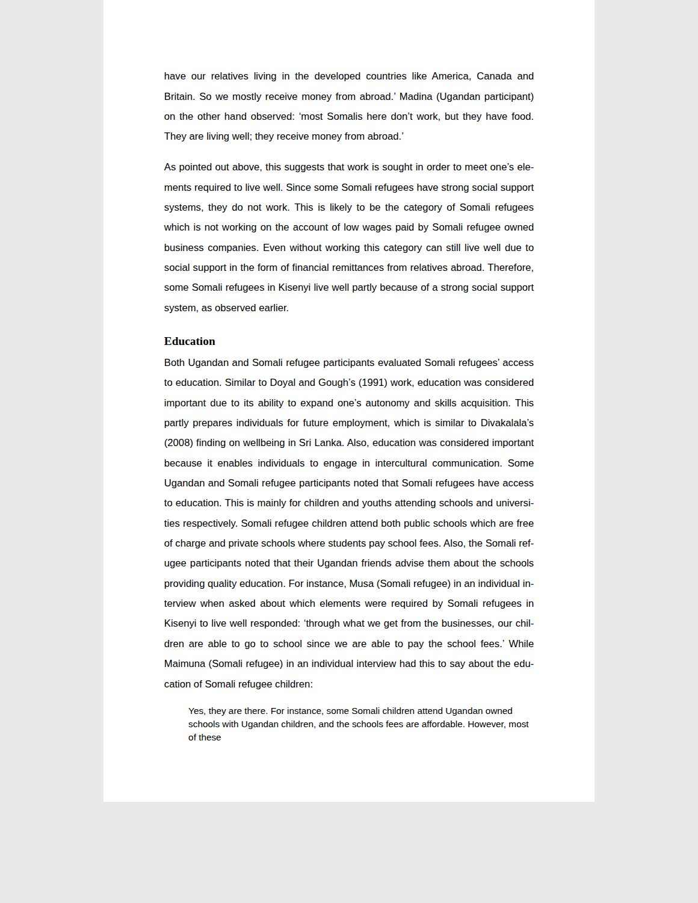have our relatives living in the developed countries like America, Canada and Britain. So we mostly receive money from abroad.’ Madina (Ugandan participant) on the other hand observed: ‘most Somalis here don’t work, but they have food. They are living well; they receive money from abroad.’
As pointed out above, this suggests that work is sought in order to meet one’s elements required to live well. Since some Somali refugees have strong social support systems, they do not work. This is likely to be the category of Somali refugees which is not working on the account of low wages paid by Somali refugee owned business companies. Even without working this category can still live well due to social support in the form of financial remittances from relatives abroad. Therefore, some Somali refugees in Kisenyi live well partly because of a strong social support system, as observed earlier.
Education
Both Ugandan and Somali refugee participants evaluated Somali refugees’ access to education. Similar to Doyal and Gough’s (1991) work, education was considered important due to its ability to expand one’s autonomy and skills acquisition. This partly prepares individuals for future employment, which is similar to Divakalala’s (2008) finding on wellbeing in Sri Lanka. Also, education was considered important because it enables individuals to engage in intercultural communication. Some Ugandan and Somali refugee participants noted that Somali refugees have access to education. This is mainly for children and youths attending schools and universities respectively. Somali refugee children attend both public schools which are free of charge and private schools where students pay school fees. Also, the Somali refugee participants noted that their Ugandan friends advise them about the schools providing quality education. For instance, Musa (Somali refugee) in an individual interview when asked about which elements were required by Somali refugees in Kisenyi to live well responded: ‘through what we get from the businesses, our children are able to go to school since we are able to pay the school fees.’ While Maimuna (Somali refugee) in an individual interview had this to say about the education of Somali refugee children:
Yes, they are there. For instance, some Somali children attend Ugandan owned schools with Ugandan children, and the schools fees are affordable. However, most of these